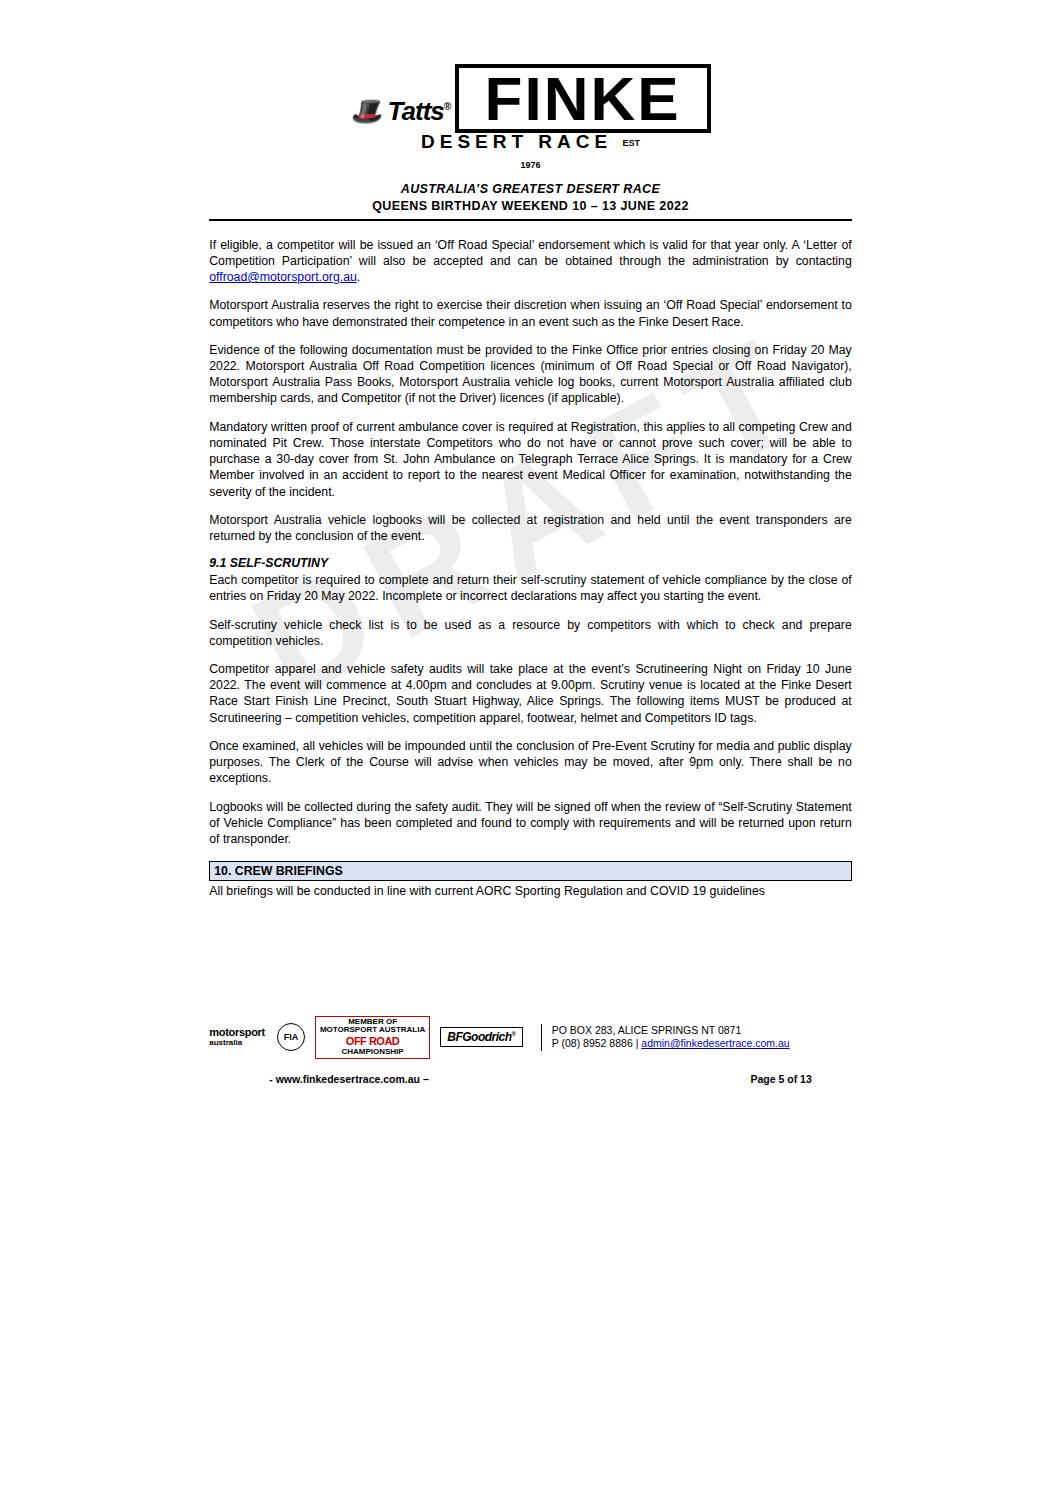DRAFT
🎩 Tatts®
FINKE
DESERT RACE EST
1976
AUSTRALIA’S GREATEST DESERT RACE
QUEENS BIRTHDAY WEEKEND 10 – 13 JUNE 2022
If eligible, a competitor will be issued an ‘Off Road Special’ endorsement which is valid for that year only. A ‘Letter of Competition Participation’ will also be accepted and can be obtained through the administration by contacting offroad@motorsport.org.au.
Motorsport Australia reserves the right to exercise their discretion when issuing an ‘Off Road Special’ endorsement to competitors who have demonstrated their competence in an event such as the Finke Desert Race.
Evidence of the following documentation must be provided to the Finke Office prior entries closing on Friday 20 May 2022. Motorsport Australia Off Road Competition licences (minimum of Off Road Special or Off Road Navigator), Motorsport Australia Pass Books, Motorsport Australia vehicle log books, current Motorsport Australia affiliated club membership cards, and Competitor (if not the Driver) licences (if applicable).
Mandatory written proof of current ambulance cover is required at Registration, this applies to all competing Crew and nominated Pit Crew. Those interstate Competitors who do not have or cannot prove such cover; will be able to purchase a 30-day cover from St. John Ambulance on Telegraph Terrace Alice Springs. It is mandatory for a Crew Member involved in an accident to report to the nearest event Medical Officer for examination, notwithstanding the severity of the incident.
Motorsport Australia vehicle logbooks will be collected at registration and held until the event transponders are returned by the conclusion of the event.
9.1 SELF-SCRUTINY
Each competitor is required to complete and return their self-scrutiny statement of vehicle compliance by the close of entries on Friday 20 May 2022. Incomplete or incorrect declarations may affect you starting the event.
Self-scrutiny vehicle check list is to be used as a resource by competitors with which to check and prepare competition vehicles.
Competitor apparel and vehicle safety audits will take place at the event’s Scrutineering Night on Friday 10 June 2022. The event will commence at 4.00pm and concludes at 9.00pm. Scrutiny venue is located at the Finke Desert Race Start Finish Line Precinct, South Stuart Highway, Alice Springs. The following items MUST be produced at Scrutineering – competition vehicles, competition apparel, footwear, helmet and Competitors ID tags.
Once examined, all vehicles will be impounded until the conclusion of Pre-Event Scrutiny for media and public display purposes. The Clerk of the Course will advise when vehicles may be moved, after 9pm only. There shall be no exceptions.
Logbooks will be collected during the safety audit. They will be signed off when the review of “Self-Scrutiny Statement of Vehicle Compliance” has been completed and found to comply with requirements and will be returned upon return of transponder.
10. CREW BRIEFINGS
All briefings will be conducted in line with current AORC Sporting Regulation and COVID 19 guidelines
motorsport
australia
FIA
MEMBER OF
MOTORSPORT AUSTRALIA
OFF ROAD
CHAMPIONSHIP
BFGoodrich®
PO BOX 283, ALICE SPRINGS NT 0871
P (08) 8952 8886 | admin@finkedesertrace.com.au
- www.finkedesertrace.com.au –
Page 5 of 13